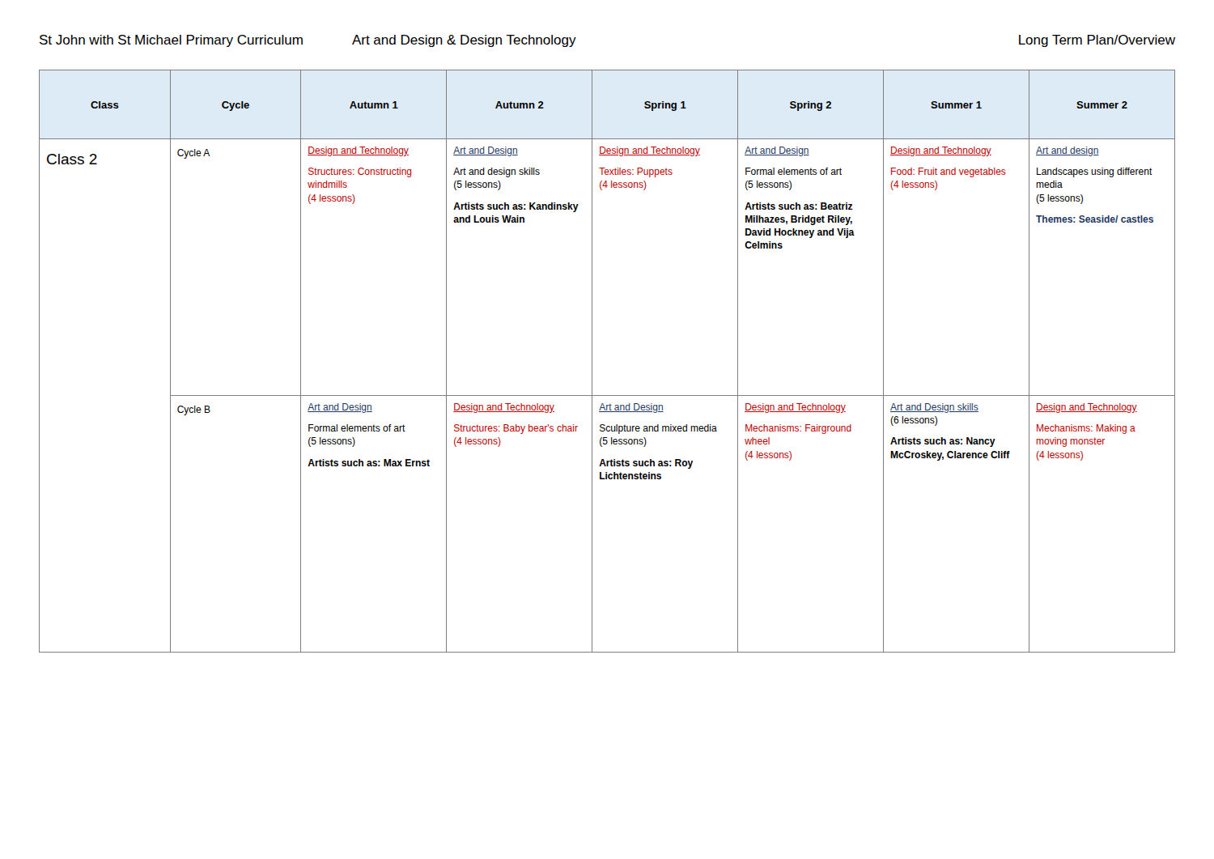St John with St Michael Primary Curriculum Art and Design & Design Technology Long Term Plan/Overview
| Class | Cycle | Autumn 1 | Autumn 2 | Spring 1 | Spring 2 | Summer 1 | Summer 2 |
| --- | --- | --- | --- | --- | --- | --- | --- |
| Class 2 | Cycle A | Design and Technology Structures: Constructing windmills (4 lessons) | Art and Design Art and design skills (5 lessons) Artists such as: Kandinsky and Louis Wain | Design and Technology Textiles: Puppets (4 lessons) | Art and Design Formal elements of art (5 lessons) Artists such as: Beatriz Milhazes, Bridget Riley, David Hockney and Vija Celmins | Design and Technology Food: Fruit and vegetables (4 lessons) | Art and design Landscapes using different media (5 lessons) Themes: Seaside/ castles |
| Cycle B | Art and Design Formal elements of art (5 lessons) Artists such as: Max Ernst | Design and Technology Structures: Baby bear's chair (4 lessons) | Art and Design Sculpture and mixed media (5 lessons) Artists such as: Roy Lichtensteins | Design and Technology Mechanisms: Fairground wheel (4 lessons) | Art and Design skills (6 lessons) Artists such as: Nancy McCroskey, Clarence Cliff | Design and Technology Mechanisms: Making a moving monster (4 lessons) |